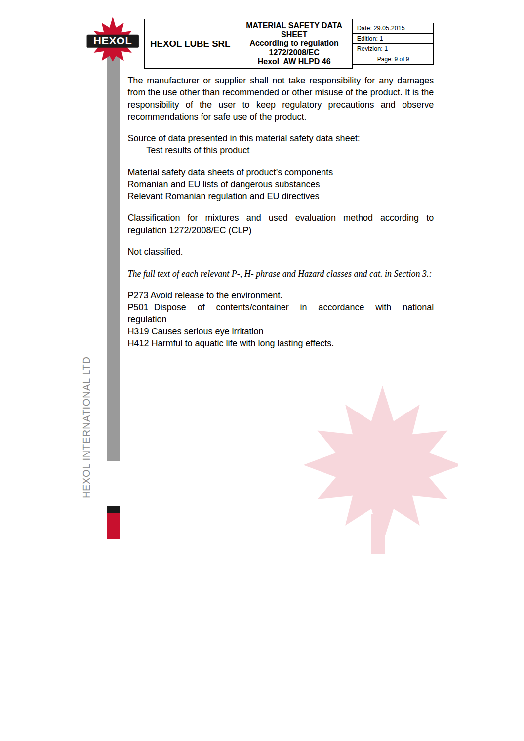HEXOL INTERNATIONAL LTD
HEXOL ®
| HEXOL LUBE SRL | MATERIAL SAFETY DATA SHEET According to regulation 1272/2008/EC Hexol AW HLPD 46 | / Date: 29.05.2015 / / Edition: 1 / / Revizion: 1 / / Page: 9 of 9 / |
The manufacturer or supplier shall not take responsibility for any damages from the use other than recommended or other misuse of the product. It is the responsibility of the user to keep regulatory precautions and observe recommendations for safe use of the product.
Source of data presented in this material safety data sheet:
Test results of this product
Material safety data sheets of product’s components
Romanian and EU lists of dangerous substances
Relevant Romanian regulation and EU directives
Classification for mixtures and used evaluation method according to regulation 1272/2008/EC (CLP)
Not classified.
The full text of each relevant P-, H- phrase and Hazard classes and cat. in Section 3.:
P273 Avoid release to the environment.
P501 Dispose of contents/container in accordance with national regulation
H319 Causes serious eye irritation
H412 Harmful to aquatic life with long lasting effects.